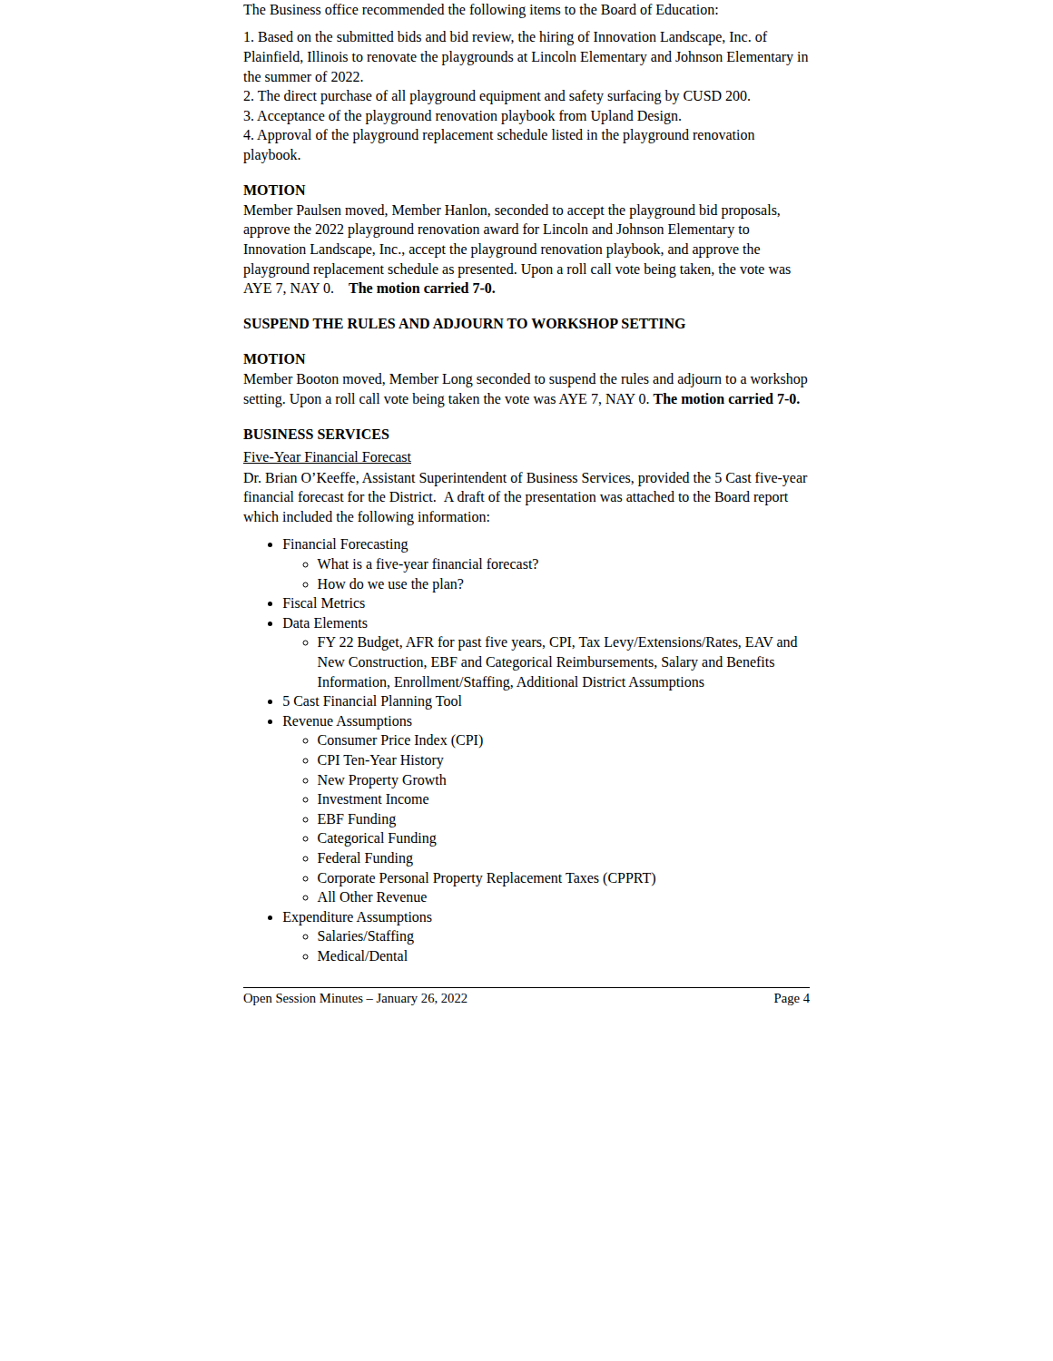The Business office recommended the following items to the Board of Education:
1. Based on the submitted bids and bid review, the hiring of Innovation Landscape, Inc. of Plainfield, Illinois to renovate the playgrounds at Lincoln Elementary and Johnson Elementary in the summer of 2022.
2. The direct purchase of all playground equipment and safety surfacing by CUSD 200.
3. Acceptance of the playground renovation playbook from Upland Design.
4. Approval of the playground replacement schedule listed in the playground renovation playbook.
MOTION
Member Paulsen moved, Member Hanlon, seconded to accept the playground bid proposals, approve the 2022 playground renovation award for Lincoln and Johnson Elementary to Innovation Landscape, Inc., accept the playground renovation playbook, and approve the playground replacement schedule as presented. Upon a roll call vote being taken, the vote was AYE 7, NAY 0. The motion carried 7-0.
Suspend the Rules and Adjourn to Workshop Setting
MOTION
Member Booton moved, Member Long seconded to suspend the rules and adjourn to a workshop setting. Upon a roll call vote being taken the vote was AYE 7, NAY 0. The motion carried 7-0.
Business Services
Five-Year Financial Forecast
Dr. Brian O’Keeffe, Assistant Superintendent of Business Services, provided the 5 Cast five-year financial forecast for the District. A draft of the presentation was attached to the Board report which included the following information:
Financial Forecasting
What is a five-year financial forecast?
How do we use the plan?
Fiscal Metrics
Data Elements
FY 22 Budget, AFR for past five years, CPI, Tax Levy/Extensions/Rates, EAV and New Construction, EBF and Categorical Reimbursements, Salary and Benefits Information, Enrollment/Staffing, Additional District Assumptions
5 Cast Financial Planning Tool
Revenue Assumptions
Consumer Price Index (CPI)
CPI Ten-Year History
New Property Growth
Investment Income
EBF Funding
Categorical Funding
Federal Funding
Corporate Personal Property Replacement Taxes (CPPRT)
All Other Revenue
Expenditure Assumptions
Salaries/Staffing
Medical/Dental
Open Session Minutes – January 26, 2022 Page 4